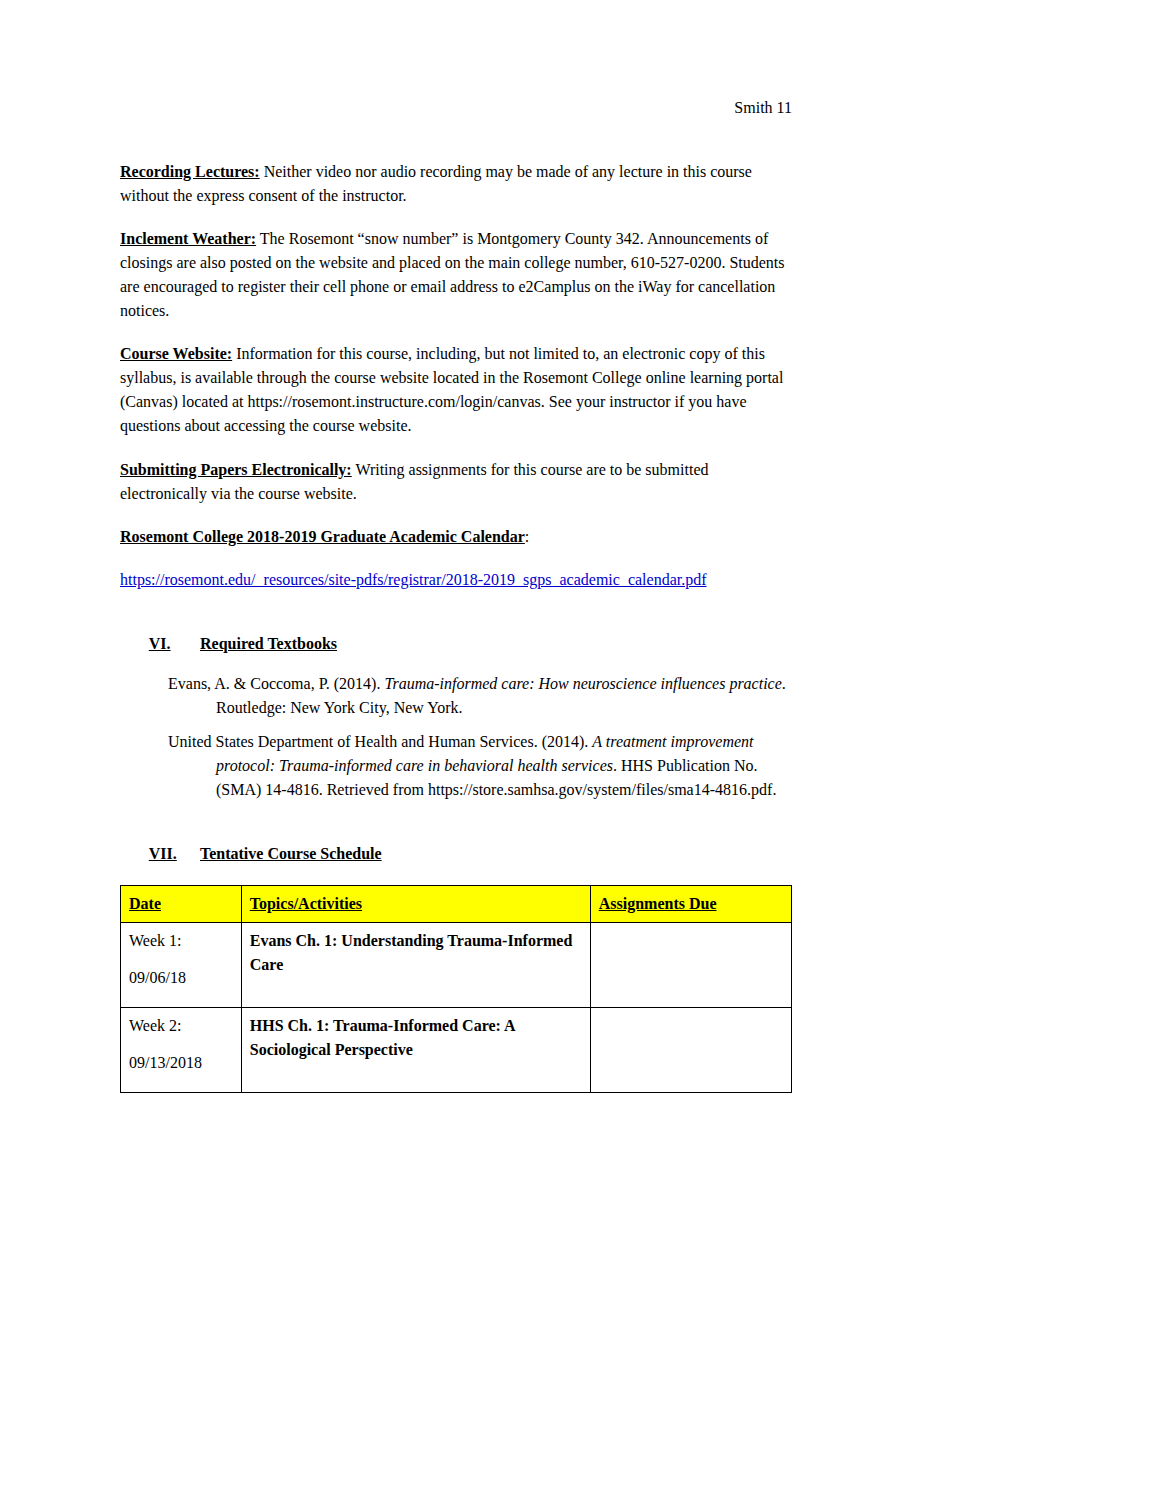Smith 11
Recording Lectures: Neither video nor audio recording may be made of any lecture in this course without the express consent of the instructor.
Inclement Weather: The Rosemont “snow number” is Montgomery County 342. Announcements of closings are also posted on the website and placed on the main college number, 610-527-0200. Students are encouraged to register their cell phone or email address to e2Camplus on the iWay for cancellation notices.
Course Website: Information for this course, including, but not limited to, an electronic copy of this syllabus, is available through the course website located in the Rosemont College online learning portal (Canvas) located at https://rosemont.instructure.com/login/canvas. See your instructor if you have questions about accessing the course website.
Submitting Papers Electronically: Writing assignments for this course are to be submitted electronically via the course website.
Rosemont College 2018-2019 Graduate Academic Calendar:
https://rosemont.edu/_resources/site-pdfs/registrar/2018-2019_sgps_academic_calendar.pdf
VI. Required Textbooks
Evans, A. & Coccoma, P. (2014). Trauma-informed care: How neuroscience influences practice. Routledge: New York City, New York.
United States Department of Health and Human Services. (2014). A treatment improvement protocol: Trauma-informed care in behavioral health services. HHS Publication No. (SMA) 14-4816. Retrieved from https://store.samhsa.gov/system/files/sma14-4816.pdf.
VII. Tentative Course Schedule
| Date | Topics/Activities | Assignments Due |
| --- | --- | --- |
| Week 1: 09/06/18 | Evans Ch. 1: Understanding Trauma-Informed Care | |
| Week 2: 09/13/2018 | HHS Ch. 1: Trauma-Informed Care: A Sociological Perspective | |